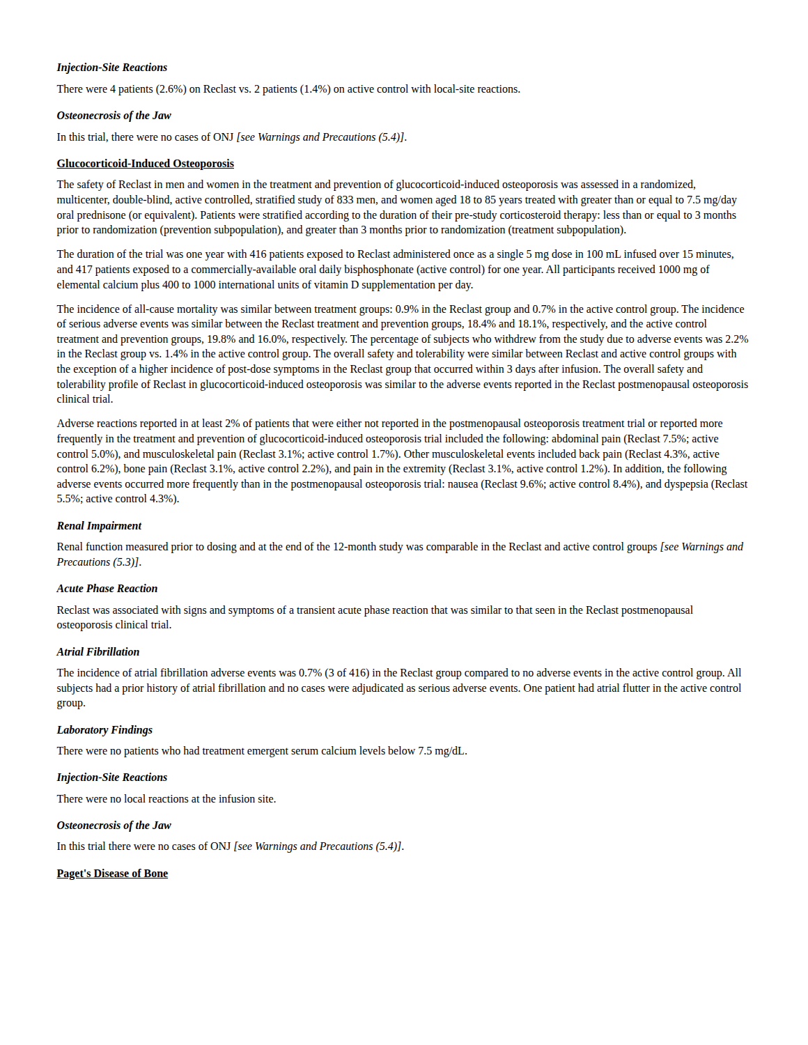Injection-Site Reactions
There were 4 patients (2.6%) on Reclast vs. 2 patients (1.4%) on active control with local-site reactions.
Osteonecrosis of the Jaw
In this trial, there were no cases of ONJ [see Warnings and Precautions (5.4)].
Glucocorticoid-Induced Osteoporosis
The safety of Reclast in men and women in the treatment and prevention of glucocorticoid-induced osteoporosis was assessed in a randomized, multicenter, double-blind, active controlled, stratified study of 833 men, and women aged 18 to 85 years treated with greater than or equal to 7.5 mg/day oral prednisone (or equivalent). Patients were stratified according to the duration of their pre-study corticosteroid therapy: less than or equal to 3 months prior to randomization (prevention subpopulation), and greater than 3 months prior to randomization (treatment subpopulation).
The duration of the trial was one year with 416 patients exposed to Reclast administered once as a single 5 mg dose in 100 mL infused over 15 minutes, and 417 patients exposed to a commercially-available oral daily bisphosphonate (active control) for one year. All participants received 1000 mg of elemental calcium plus 400 to 1000 international units of vitamin D supplementation per day.
The incidence of all-cause mortality was similar between treatment groups: 0.9% in the Reclast group and 0.7% in the active control group. The incidence of serious adverse events was similar between the Reclast treatment and prevention groups, 18.4% and 18.1%, respectively, and the active control treatment and prevention groups, 19.8% and 16.0%, respectively. The percentage of subjects who withdrew from the study due to adverse events was 2.2% in the Reclast group vs. 1.4% in the active control group. The overall safety and tolerability were similar between Reclast and active control groups with the exception of a higher incidence of post-dose symptoms in the Reclast group that occurred within 3 days after infusion. The overall safety and tolerability profile of Reclast in glucocorticoid-induced osteoporosis was similar to the adverse events reported in the Reclast postmenopausal osteoporosis clinical trial.
Adverse reactions reported in at least 2% of patients that were either not reported in the postmenopausal osteoporosis treatment trial or reported more frequently in the treatment and prevention of glucocorticoid-induced osteoporosis trial included the following: abdominal pain (Reclast 7.5%; active control 5.0%), and musculoskeletal pain (Reclast 3.1%; active control 1.7%). Other musculoskeletal events included back pain (Reclast 4.3%, active control 6.2%), bone pain (Reclast 3.1%, active control 2.2%), and pain in the extremity (Reclast 3.1%, active control 1.2%). In addition, the following adverse events occurred more frequently than in the postmenopausal osteoporosis trial: nausea (Reclast 9.6%; active control 8.4%), and dyspepsia (Reclast 5.5%; active control 4.3%).
Renal Impairment
Renal function measured prior to dosing and at the end of the 12-month study was comparable in the Reclast and active control groups [see Warnings and Precautions (5.3)].
Acute Phase Reaction
Reclast was associated with signs and symptoms of a transient acute phase reaction that was similar to that seen in the Reclast postmenopausal osteoporosis clinical trial.
Atrial Fibrillation
The incidence of atrial fibrillation adverse events was 0.7% (3 of 416) in the Reclast group compared to no adverse events in the active control group. All subjects had a prior history of atrial fibrillation and no cases were adjudicated as serious adverse events. One patient had atrial flutter in the active control group.
Laboratory Findings
There were no patients who had treatment emergent serum calcium levels below 7.5 mg/dL.
Injection-Site Reactions
There were no local reactions at the infusion site.
Osteonecrosis of the Jaw
In this trial there were no cases of ONJ [see Warnings and Precautions (5.4)].
Paget's Disease of Bone